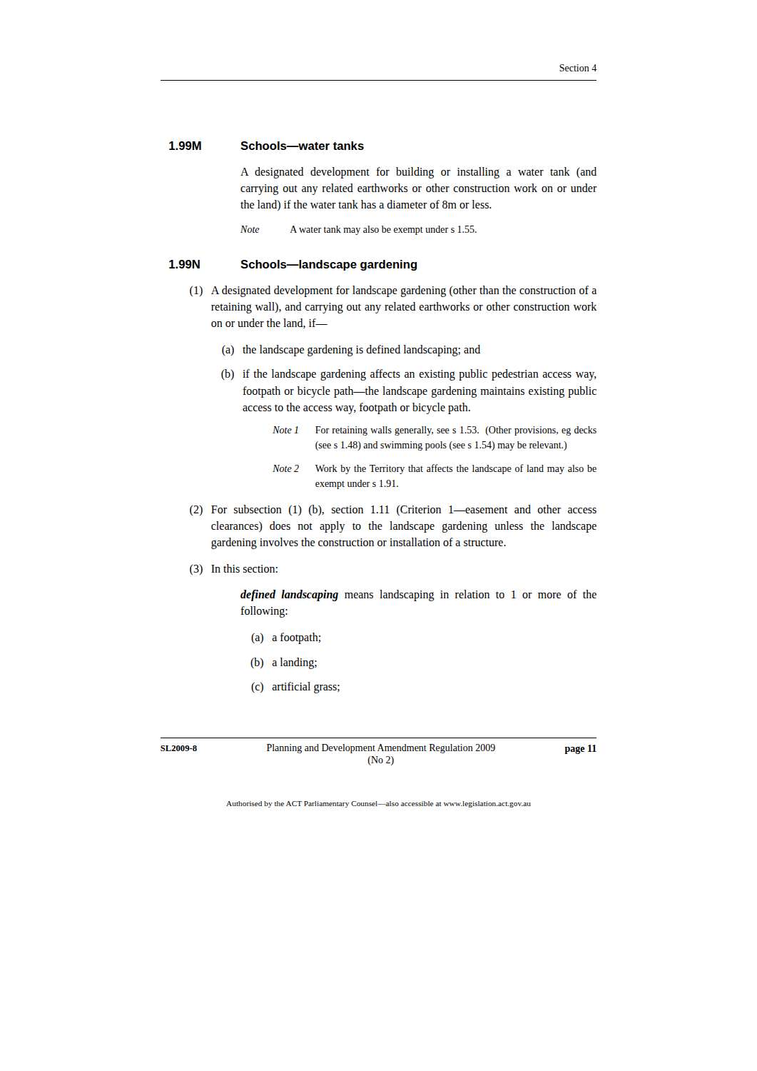Section 4
1.99M
Schools—water tanks
A designated development for building or installing a water tank (and carrying out any related earthworks or other construction work on or under the land) if the water tank has a diameter of 8m or less.
Note
A water tank may also be exempt under s 1.55.
1.99N
Schools—landscape gardening
(1)
A designated development for landscape gardening (other than the construction of a retaining wall), and carrying out any related earthworks or other construction work on or under the land, if—
(a)
the landscape gardening is defined landscaping; and
(b)
if the landscape gardening affects an existing public pedestrian access way, footpath or bicycle path—the landscape gardening maintains existing public access to the access way, footpath or bicycle path.
Note 1
For retaining walls generally, see s 1.53. (Other provisions, eg decks (see s 1.48) and swimming pools (see s 1.54) may be relevant.)
Note 2
Work by the Territory that affects the landscape of land may also be exempt under s 1.91.
(2)
For subsection (1) (b), section 1.11 (Criterion 1—easement and other access clearances) does not apply to the landscape gardening unless the landscape gardening involves the construction or installation of a structure.
(3)
In this section:
defined landscaping means landscaping in relation to 1 or more of the following:
(a)
a footpath;
(b)
a landing;
(c)
artificial grass;
SL2009-8
Planning and Development Amendment Regulation 2009
(No 2)
page 11
Authorised by the ACT Parliamentary Counsel—also accessible at www.legislation.act.gov.au